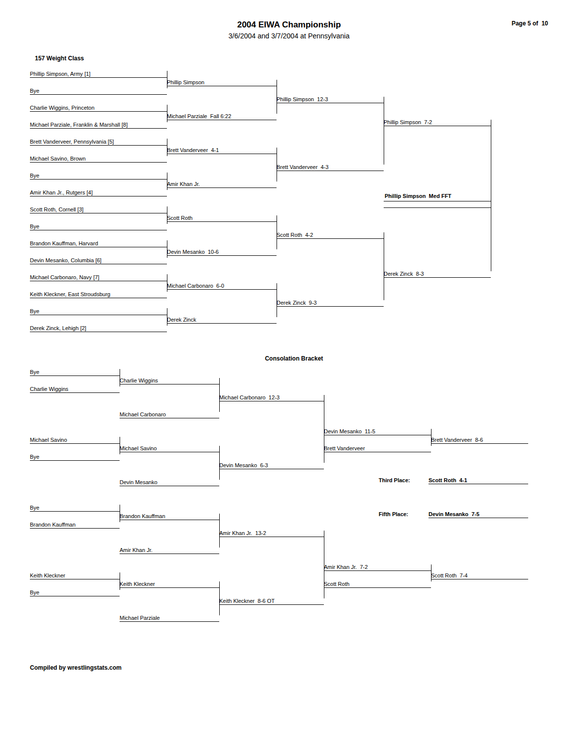Page 5 of 10
2004 EIWA Championship
3/6/2004 and 3/7/2004 at Pennsylvania
157 Weight Class
Phillip Simpson, Army [1]
Bye
Charlie Wiggins, Princeton
Michael Parziale, Franklin & Marshall [8]
Brett Vanderveer, Pennsylvania [5]
Michael Savino, Brown
Bye
Amir Khan Jr., Rutgers [4]
Scott Roth, Cornell [3]
Bye
Brandon Kauffman, Harvard
Devin Mesanko, Columbia [6]
Michael Carbonaro, Navy [7]
Keith Kleckner, East Stroudsburg
Bye
Derek Zinck, Lehigh [2]
Phillip Simpson
Michael Parziale Fall 6:22
Brett Vanderveer 4-1
Amir Khan Jr.
Scott Roth
Devin Mesanko 10-6
Michael Carbonaro 6-0
Derek Zinck
Phillip Simpson 12-3
Brett Vanderveer 4-3
Scott Roth 4-2
Derek Zinck 9-3
Phillip Simpson 7-2
Derek Zinck 8-3
Phillip Simpson Med FFT
Consolation Bracket
Bye
Charlie Wiggins
Charlie Wiggins
Michael Carbonaro
Michael Carbonaro 12-3
Michael Savino
Bye
Michael Savino
Devin Mesanko
Devin Mesanko 6-3
Devin Mesanko 11-5
Brett Vanderveer
Brett Vanderveer 8-6
Bye
Brandon Kauffman
Brandon Kauffman
Amir Khan Jr.
Amir Khan Jr. 13-2
Keith Kleckner
Bye
Keith Kleckner
Michael Parziale
Keith Kleckner 8-6 OT
Amir Khan Jr. 7-2
Scott Roth
Scott Roth 7-4
Third Place:
Scott Roth 4-1
Fifth Place:
Devin Mesanko 7-5
Compiled by wrestlingstats.com